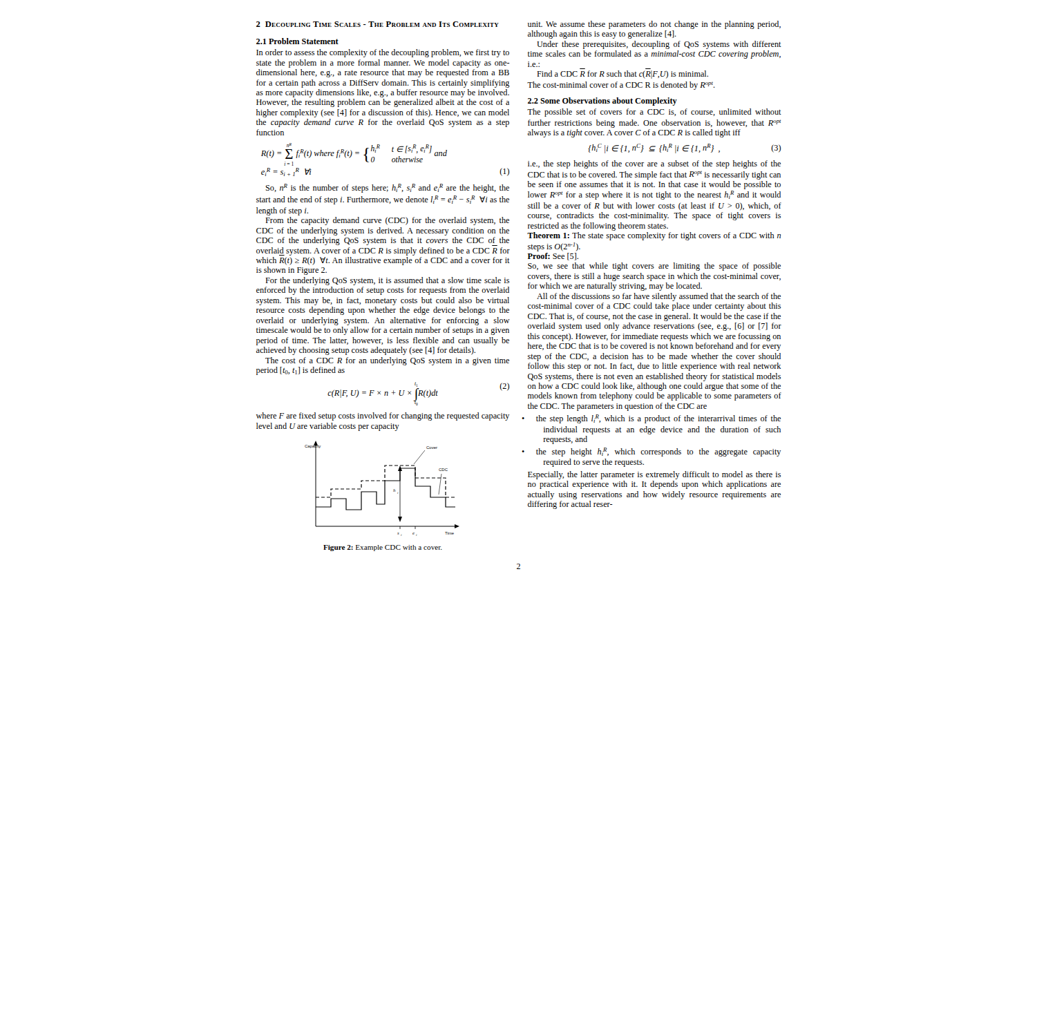2 Decoupling Time Scales - The Problem and Its Complexity
2.1 Problem Statement
In order to assess the complexity of the decoupling problem, we first try to state the problem in a more formal manner. We model capacity as one-dimensional here, e.g., a rate resource that may be requested from a BB for a certain path across a DiffServ domain. This is certainly simplifying as more capacity dimensions like, e.g., a buffer resource may be involved. However, the resulting problem can be generalized albeit at the cost of a higher complexity (see [4] for a discussion of this). Hence, we can model the capacity demand curve R for the overlaid QoS system as a step function
R(t) = nR Σi = 1 fiR(t) where fiR(t) = {hiR t ∈ [siR, eiR] 0 otherwise and eiR = si + 1R ∀i(1)
So, nR is the number of steps here; hiR, siR and eiR are the height, the start and the end of step i. Furthermore, we denote liR = eiR − siR ∀i as the length of step i.
From the capacity demand curve (CDC) for the overlaid system, the CDC of the underlying system is derived. A necessary condition on the CDC of the underlying QoS system is that it covers the CDC of the overlaid system. A cover of a CDC R is simply defined to be a CDC R for which R(t) ≥ R(t) ∀t. An illustrative example of a CDC and a cover for it is shown in Figure 2.
For the underlying QoS system, it is assumed that a slow time scale is enforced by the introduction of setup costs for requests from the overlaid system. This may be, in fact, monetary costs but could also be virtual resource costs depending upon whether the edge device belongs to the overlaid or underlying system. An alternative for enforcing a slow timescale would be to only allow for a certain number of setups in a given period of time. The latter, however, is less flexible and can usually be achieved by choosing setup costs adequately (see [4] for details).
The cost of a CDC R for an underlying QoS system in a given time period [t0, t1] is defined as
c(R|F, U) = F × n + U × t1∫t0 R(t)dt(2)
where F are fixed setup costs involved for changing the requested capacity level and U are variable costs per capacity
Capacity Time Cover CDC h i s i e i
Figure 2: Example CDC with a cover.
unit. We assume these parameters do not change in the planning period, although again this is easy to generalize [4].
Under these prerequisites, decoupling of QoS systems with different time scales can be formulated as a minimal-cost CDC covering problem, i.e.:
Find a CDC R for R such that c(R|F,U) is minimal.
The cost-minimal cover of a CDC R is denoted by Ropt.
2.2 Some Observations about Complexity
The possible set of covers for a CDC is, of course, unlimited without further restrictions being made. One observation is, however, that Ropt always is a tight cover. A cover C of a CDC R is called tight iff
{hiC |i ∈ {1, nC} ⊆ {hiR |i ∈ {1, nR} ,(3)
i.e., the step heights of the cover are a subset of the step heights of the CDC that is to be covered. The simple fact that Ropt is necessarily tight can be seen if one assumes that it is not. In that case it would be possible to lower Ropt for a step where it is not tight to the nearest hiR and it would still be a cover of R but with lower costs (at least if U > 0), which, of course, contradicts the cost-minimality. The space of tight covers is restricted as the following theorem states.
Theorem 1: The state space complexity for tight covers of a CDC with n steps is O(2n-1).
Proof: See [5].
So, we see that while tight covers are limiting the space of possible covers, there is still a huge search space in which the cost-minimal cover, for which we are naturally striving, may be located.
All of the discussions so far have silently assumed that the search of the cost-minimal cover of a CDC could take place under certainty about this CDC. That is, of course, not the case in general. It would be the case if the overlaid system used only advance reservations (see, e.g., [6] or [7] for this concept). However, for immediate requests which we are focussing on here, the CDC that is to be covered is not known beforehand and for every step of the CDC, a decision has to be made whether the cover should follow this step or not. In fact, due to little experience with real network QoS systems, there is not even an established theory for statistical models on how a CDC could look like, although one could argue that some of the models known from telephony could be applicable to some parameters of the CDC. The parameters in question of the CDC are
the step length liR, which is a product of the interarrival times of the individual requests at an edge device and the duration of such requests, and
the step height hiR, which corresponds to the aggregate capacity required to serve the requests.
Especially, the latter parameter is extremely difficult to model as there is no practical experience with it. It depends upon which applications are actually using reservations and how widely resource requirements are differing for actual reser-
2